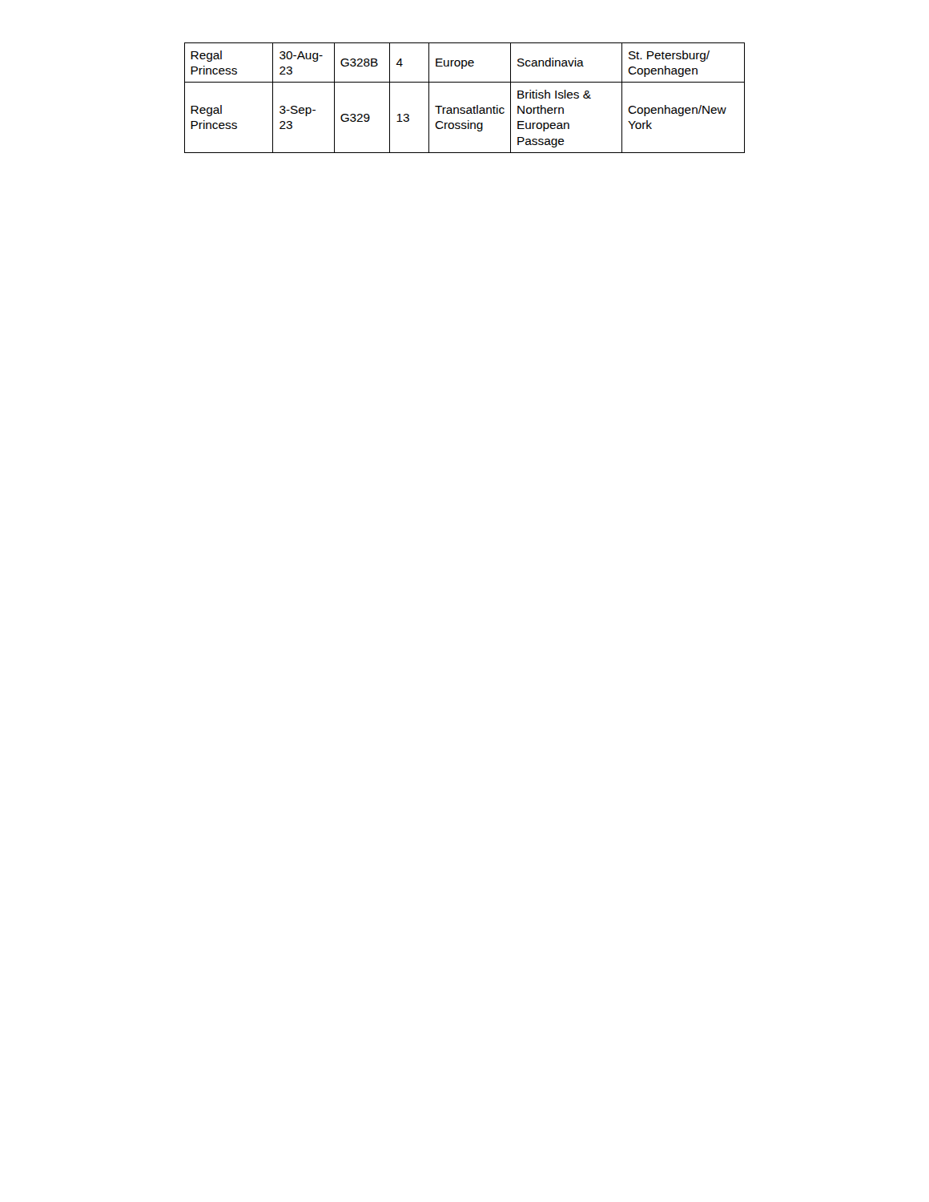| Regal Princess | 30-Aug-23 | G328B | 4 | Europe | Scandinavia | St. Petersburg/ Copenhagen |
| Regal Princess | 3-Sep-23 | G329 | 13 | Transatlantic Crossing | British Isles & Northern European Passage | Copenhagen/New York |